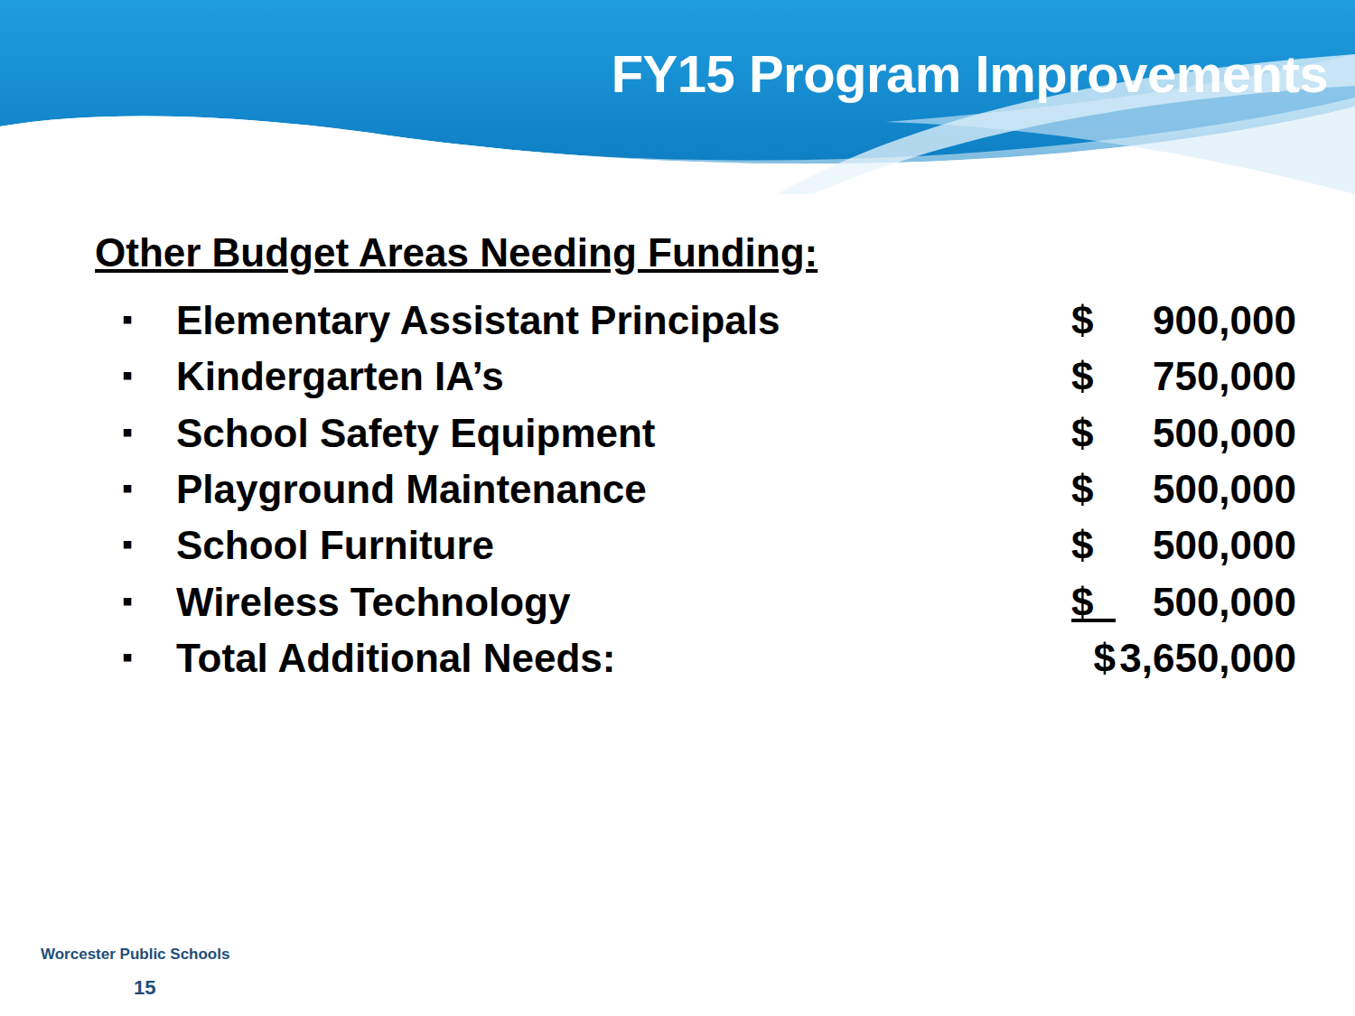FY15 Program Improvements
Other Budget Areas Needing Funding:
Elementary Assistant Principals $ 900,000
Kindergarten IA’s $ 750,000
School Safety Equipment $ 500,000
Playground Maintenance $ 500,000
School Furniture $ 500,000
Wireless Technology $ 500,000
Total Additional Needs: $3,650,000
Worcester Public Schools
15